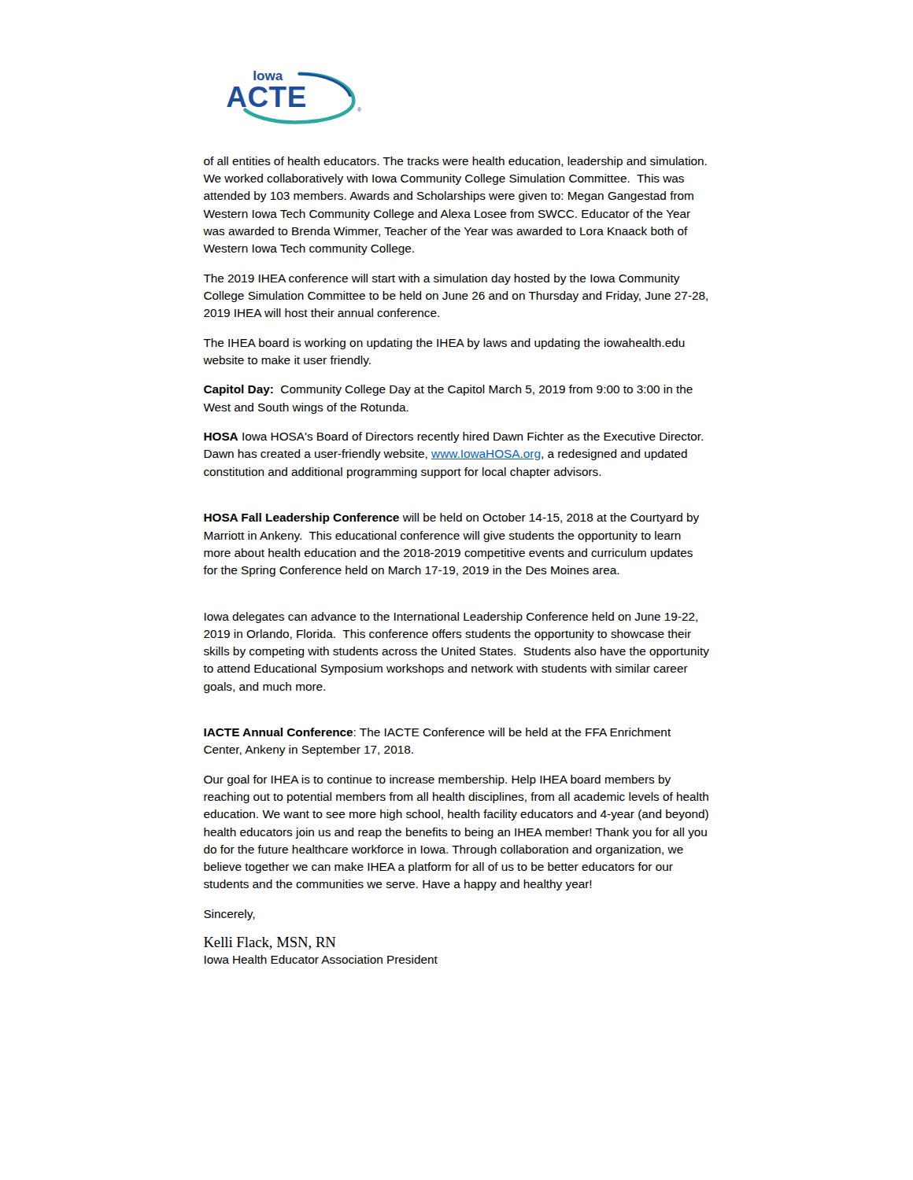Iowa ACTE ®
of all entities of health educators. The tracks were health education, leadership and simulation. We worked collaboratively with Iowa Community College Simulation Committee. This was attended by 103 members. Awards and Scholarships were given to: Megan Gangestad from Western Iowa Tech Community College and Alexa Losee from SWCC. Educator of the Year was awarded to Brenda Wimmer, Teacher of the Year was awarded to Lora Knaack both of Western Iowa Tech community College.
The 2019 IHEA conference will start with a simulation day hosted by the Iowa Community College Simulation Committee to be held on June 26 and on Thursday and Friday, June 27-28, 2019 IHEA will host their annual conference.
The IHEA board is working on updating the IHEA by laws and updating the iowahealth.edu website to make it user friendly.
Capitol Day: Community College Day at the Capitol March 5, 2019 from 9:00 to 3:00 in the West and South wings of the Rotunda.
HOSA Iowa HOSA's Board of Directors recently hired Dawn Fichter as the Executive Director. Dawn has created a user-friendly website, www.IowaHOSA.org, a redesigned and updated constitution and additional programming support for local chapter advisors.
HOSA Fall Leadership Conference will be held on October 14-15, 2018 at the Courtyard by Marriott in Ankeny. This educational conference will give students the opportunity to learn more about health education and the 2018-2019 competitive events and curriculum updates for the Spring Conference held on March 17-19, 2019 in the Des Moines area.
Iowa delegates can advance to the International Leadership Conference held on June 19-22, 2019 in Orlando, Florida. This conference offers students the opportunity to showcase their skills by competing with students across the United States. Students also have the opportunity to attend Educational Symposium workshops and network with students with similar career goals, and much more.
IACTE Annual Conference: The IACTE Conference will be held at the FFA Enrichment Center, Ankeny in September 17, 2018.
Our goal for IHEA is to continue to increase membership. Help IHEA board members by reaching out to potential members from all health disciplines, from all academic levels of health education. We want to see more high school, health facility educators and 4-year (and beyond) health educators join us and reap the benefits to being an IHEA member! Thank you for all you do for the future healthcare workforce in Iowa. Through collaboration and organization, we believe together we can make IHEA a platform for all of us to be better educators for our students and the communities we serve. Have a happy and healthy year!
Sincerely,
Kelli Flack, MSN, RN
Iowa Health Educator Association President